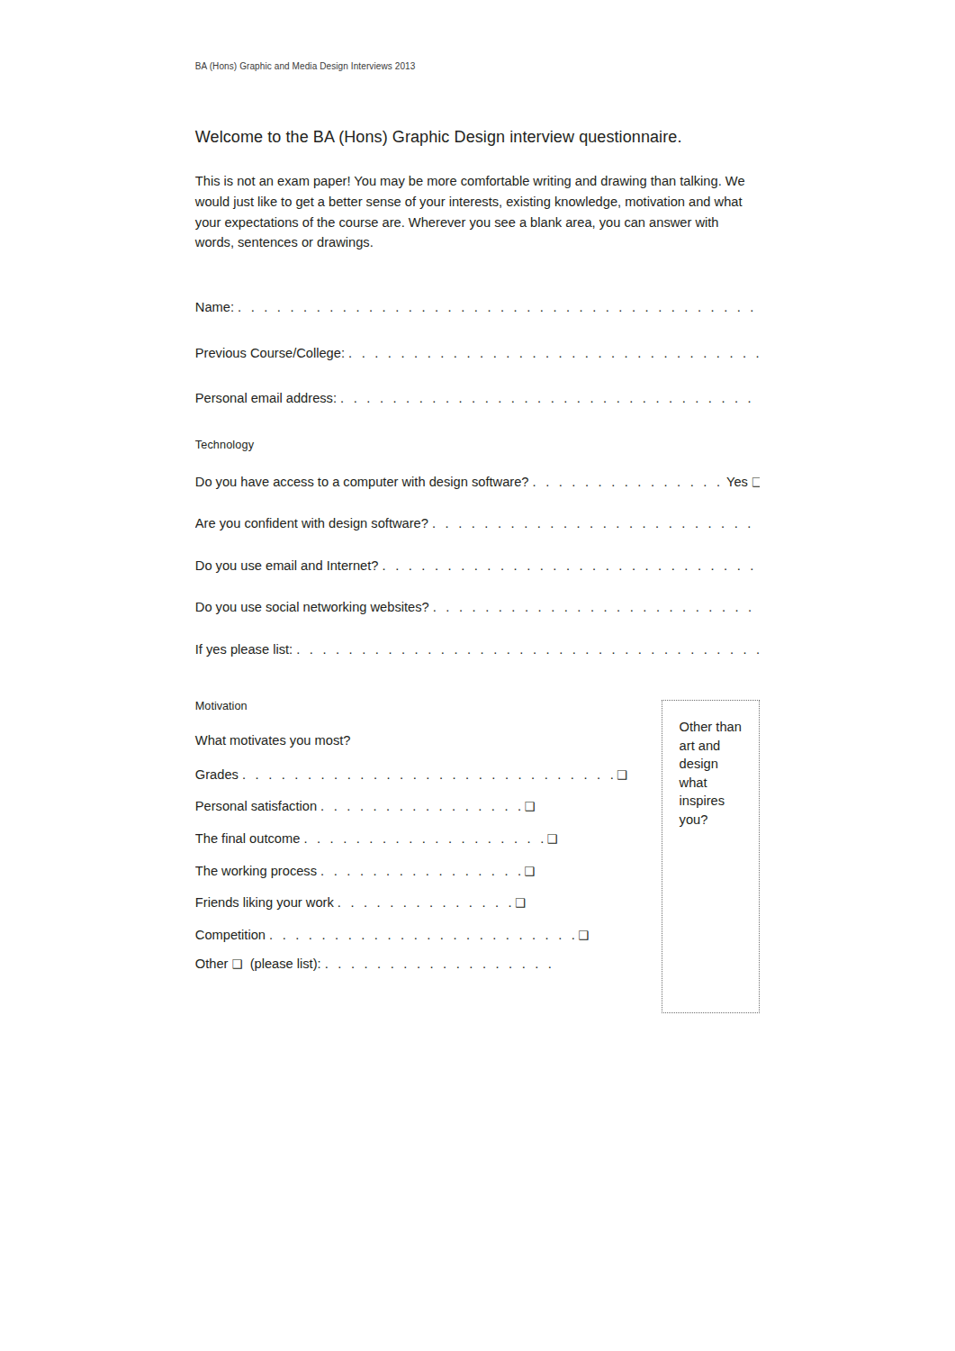BA (Hons) Graphic and Media Design Interviews 2013
Welcome to the BA (Hons) Graphic Design interview questionnaire.
This is not an exam paper! You may be more comfortable writing and drawing than talking. We would just like to get a better sense of your interests, existing knowledge, motivation and what your expectations of the course are. Wherever you see a blank area, you can answer with words, sentences or drawings.
Name: . . . . . . . . . . . . . . . . . . . . . . . . . . . . . . . . . . . . . . . . . . . . . . . . . . . . . . . . . . . . . . . . . . . . . . . . . . . .
Previous Course/College: . . . . . . . . . . . . . . . . . . . . . . . . . . . . . . . . . . . . . . . . . . . . . . . . . . . . . . . . .
Personal email address: . . . . . . . . . . . . . . . . . . . . . . . . . . . . . . . . . . . . . . . . . . . . . . . . . . . . . . . . . .
Technology
Do you have access to a computer with design software? . . . . . . . . . . . . . . . Yes ❑ No ❑
Are you confident with design software? . . . . . . . . . . . . . . . . . . . . . . . . . . . . . . . Yes ❑ No ❑
Do you use email and Internet? . . . . . . . . . . . . . . . . . . . . . . . . . . . . . . . . . . . . . Yes ❑ No ❑
Do you use social networking websites? . . . . . . . . . . . . . . . . . . . . . . . . . . . . . . Yes ❑ No❑
If yes please list: . . . . . . . . . . . . . . . . . . . . . . . . . . . . . . . . . . . . . . . . . . . . . . . . . . . . . . . . . . . . . . . . .
Motivation
What motivates you most?
Grades . . . . . . . . . . . . . . . . . . . . . . . . . . . . .❑
Personal satisfaction . . . . . . . . . . . . . . . .❑
The final outcome . . . . . . . . . . . . . . . . . . .❑
The working process . . . . . . . . . . . . . . . .❑
Friends liking your work . . . . . . . . . . . . . .❑
Competition . . . . . . . . . . . . . . . . . . . . . . . .❑
Other ❑ (please list): . . . . . . . . . . . . . . . . . .
Other than art and design what inspires you?